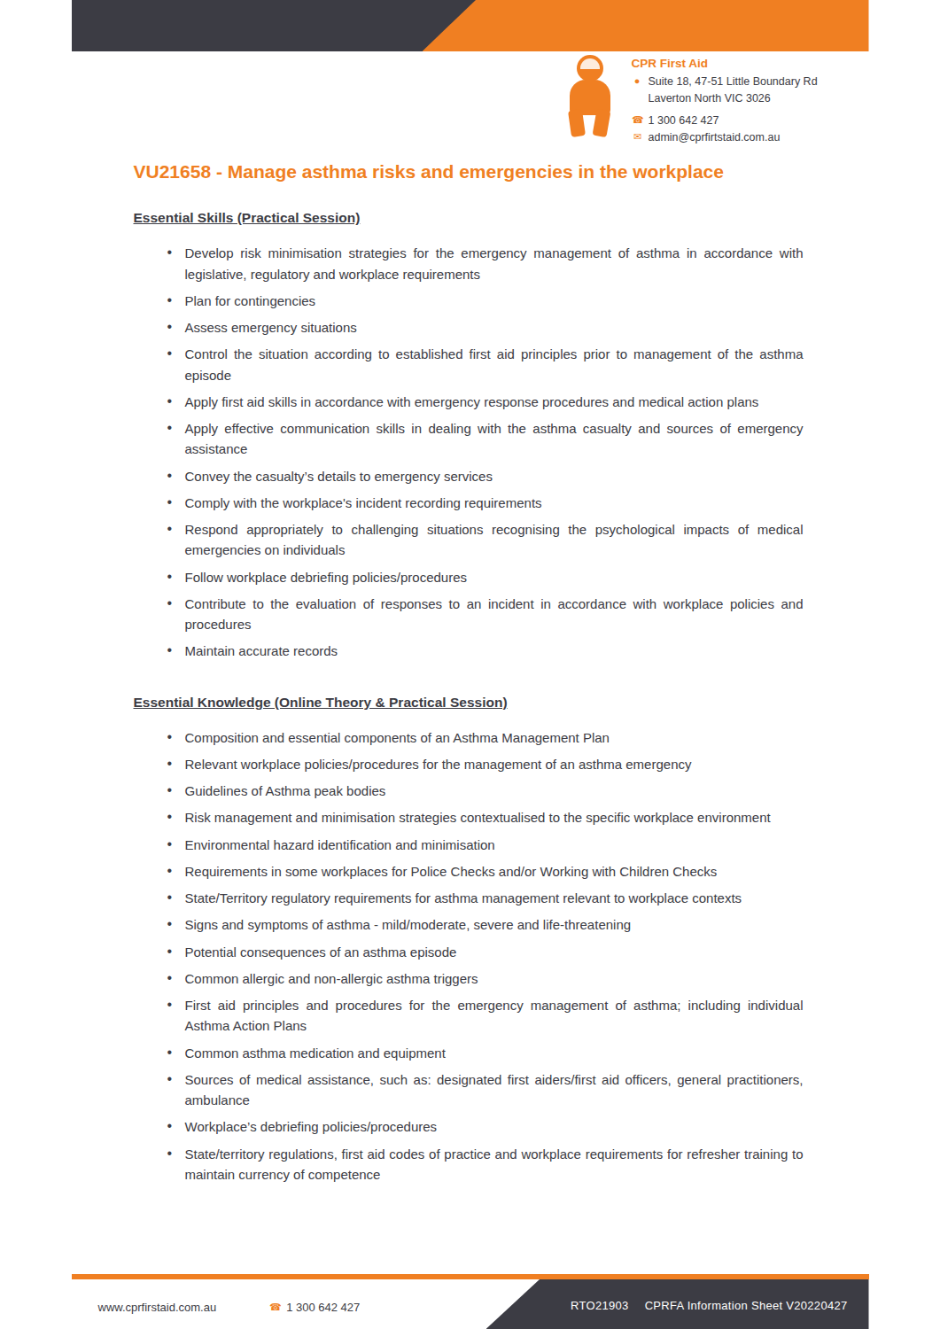CPR First Aid
● Suite 18, 47-51 Little Boundary Rd
Laverton North VIC 3026
☎ 1 300 642 427
✉ admin@cprfirtstaid.com.au
VU21658 - Manage asthma risks and emergencies in the workplace
Essential Skills (Practical Session)
Develop risk minimisation strategies for the emergency management of asthma in accordance with legislative, regulatory and workplace requirements
Plan for contingencies
Assess emergency situations
Control the situation according to established first aid principles prior to management of the asthma episode
Apply first aid skills in accordance with emergency response procedures and medical action plans
Apply effective communication skills in dealing with the asthma casualty and sources of emergency assistance
Convey the casualty’s details to emergency services
Comply with the workplace's incident recording requirements
Respond appropriately to challenging situations recognising the psychological impacts of medical emergencies on individuals
Follow workplace debriefing policies/procedures
Contribute to the evaluation of responses to an incident in accordance with workplace policies and procedures
Maintain accurate records
Essential Knowledge (Online Theory & Practical Session)
Composition and essential components of an Asthma Management Plan
Relevant workplace policies/procedures for the management of an asthma emergency
Guidelines of Asthma peak bodies
Risk management and minimisation strategies contextualised to the specific workplace environment
Environmental hazard identification and minimisation
Requirements in some workplaces for Police Checks and/or Working with Children Checks
State/Territory regulatory requirements for asthma management relevant to workplace contexts
Signs and symptoms of asthma - mild/moderate, severe and life-threatening
Potential consequences of an asthma episode
Common allergic and non-allergic asthma triggers
First aid principles and procedures for the emergency management of asthma; including individual Asthma Action Plans
Common asthma medication and equipment
Sources of medical assistance, such as: designated first aiders/first aid officers, general practitioners, ambulance
Workplace’s debriefing policies/procedures
State/territory regulations, first aid codes of practice and workplace requirements for refresher training to maintain currency of competence
www.cprfirstaid.com.au ☎1 300 642 427
RTO21903 CPRFA Information Sheet V20220427